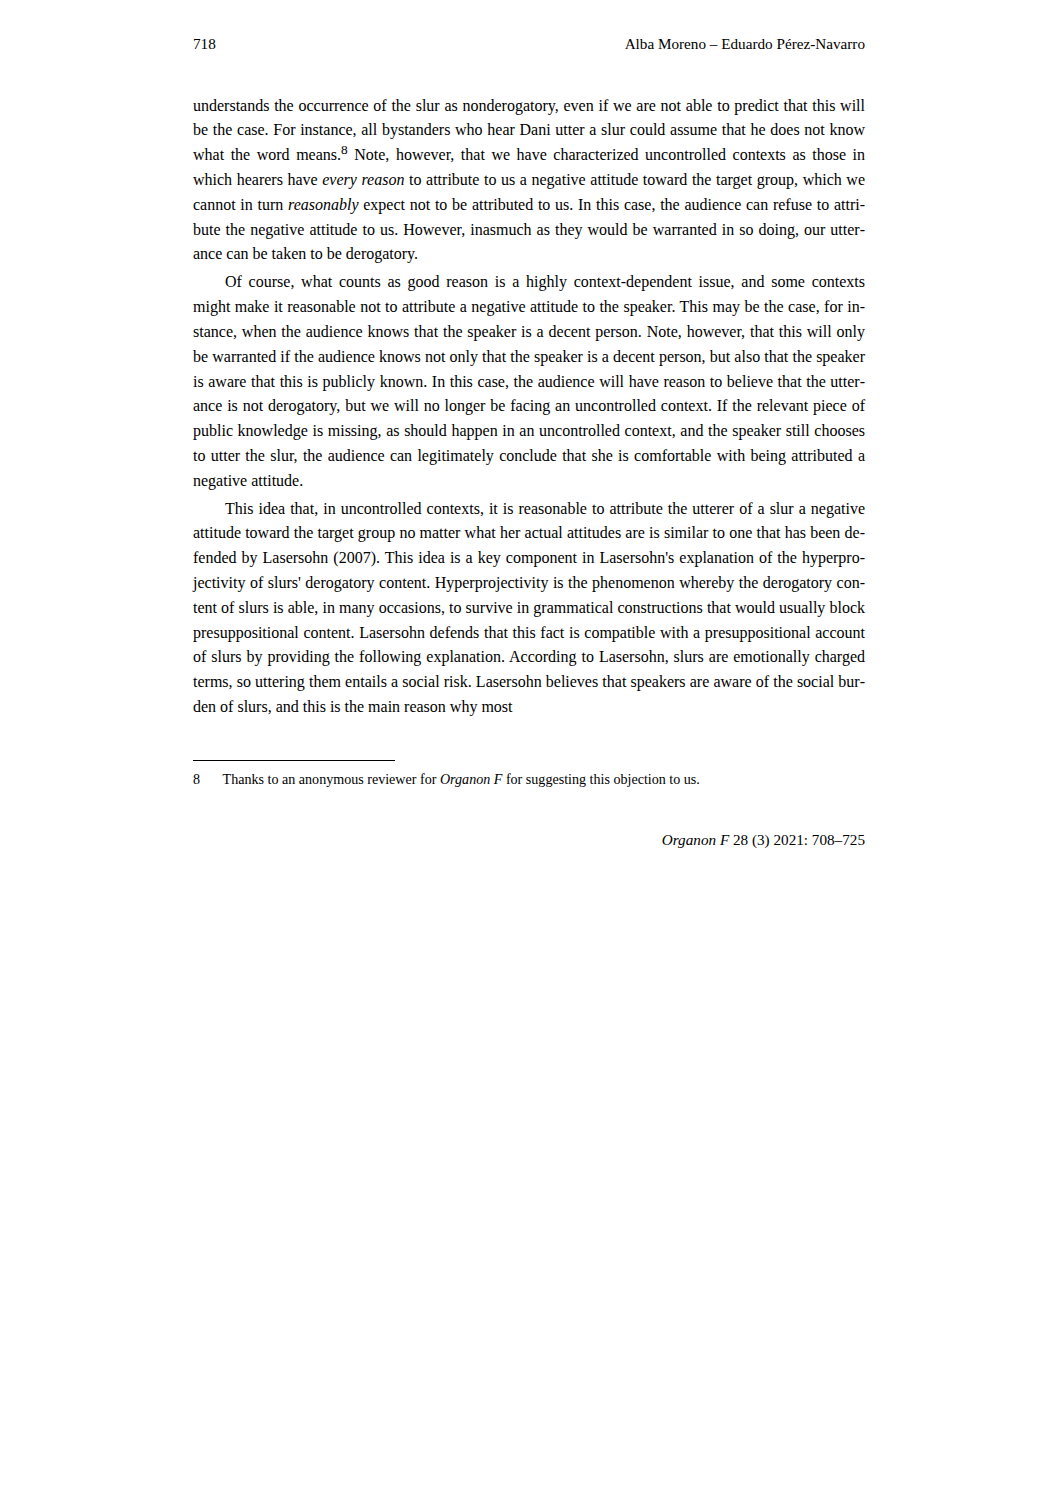718 Alba Moreno – Eduardo Pérez-Navarro
understands the occurrence of the slur as nonderogatory, even if we are not able to predict that this will be the case. For instance, all bystanders who hear Dani utter a slur could assume that he does not know what the word means.8 Note, however, that we have characterized uncontrolled contexts as those in which hearers have every reason to attribute to us a negative attitude toward the target group, which we cannot in turn reasonably expect not to be attributed to us. In this case, the audience can refuse to attribute the negative attitude to us. However, inasmuch as they would be warranted in so doing, our utterance can be taken to be derogatory.
Of course, what counts as good reason is a highly context-dependent issue, and some contexts might make it reasonable not to attribute a negative attitude to the speaker. This may be the case, for instance, when the audience knows that the speaker is a decent person. Note, however, that this will only be warranted if the audience knows not only that the speaker is a decent person, but also that the speaker is aware that this is publicly known. In this case, the audience will have reason to believe that the utterance is not derogatory, but we will no longer be facing an uncontrolled context. If the relevant piece of public knowledge is missing, as should happen in an uncontrolled context, and the speaker still chooses to utter the slur, the audience can legitimately conclude that she is comfortable with being attributed a negative attitude.
This idea that, in uncontrolled contexts, it is reasonable to attribute the utterer of a slur a negative attitude toward the target group no matter what her actual attitudes are is similar to one that has been defended by Lasersohn (2007). This idea is a key component in Lasersohn's explanation of the hyperprojectivity of slurs' derogatory content. Hyperprojectivity is the phenomenon whereby the derogatory content of slurs is able, in many occasions, to survive in grammatical constructions that would usually block presuppositional content. Lasersohn defends that this fact is compatible with a presuppositional account of slurs by providing the following explanation. According to Lasersohn, slurs are emotionally charged terms, so uttering them entails a social risk. Lasersohn believes that speakers are aware of the social burden of slurs, and this is the main reason why most
8 Thanks to an anonymous reviewer for Organon F for suggesting this objection to us.
Organon F 28 (3) 2021: 708–725